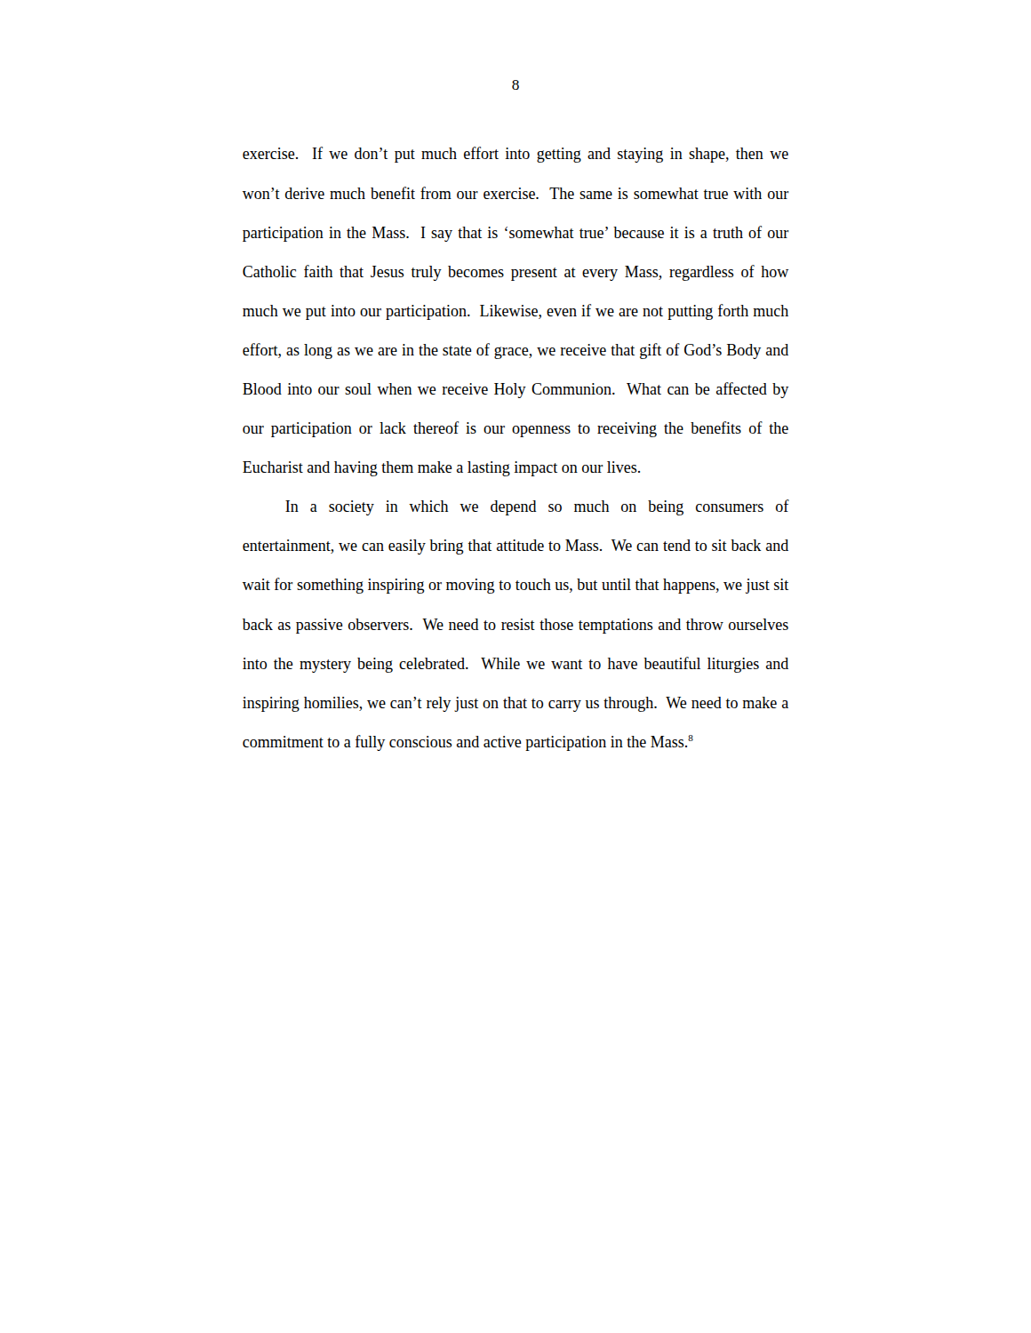8
exercise. If we don’t put much effort into getting and staying in shape, then we won’t derive much benefit from our exercise. The same is somewhat true with our participation in the Mass. I say that is ‘somewhat true’ because it is a truth of our Catholic faith that Jesus truly becomes present at every Mass, regardless of how much we put into our participation. Likewise, even if we are not putting forth much effort, as long as we are in the state of grace, we receive that gift of God’s Body and Blood into our soul when we receive Holy Communion. What can be affected by our participation or lack thereof is our openness to receiving the benefits of the Eucharist and having them make a lasting impact on our lives.
In a society in which we depend so much on being consumers of entertainment, we can easily bring that attitude to Mass. We can tend to sit back and wait for something inspiring or moving to touch us, but until that happens, we just sit back as passive observers. We need to resist those temptations and throw ourselves into the mystery being celebrated. While we want to have beautiful liturgies and inspiring homilies, we can’t rely just on that to carry us through. We need to make a commitment to a fully conscious and active participation in the Mass.8